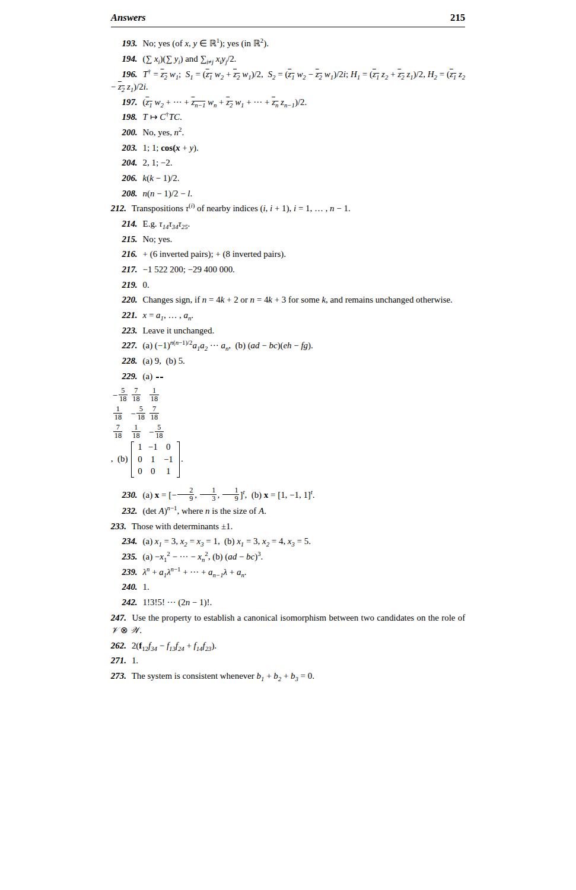Answers 215
193. No; yes (of x, y ∈ ℝ1); yes (in ℝ2).
194. (∑ xi)(∑ yi) and ∑i≠j xiyj/2.
196. T† = z2 w1; S1 = (z1 w2 + z2 w1)/2, S2 = (z1 w2 − z2 w1)/2i; H1 = (z1 z2 + z2 z1)/2, H2 = (z1 z2 − z2 z1)/2i.
197. (z1 w2 + ··· + zn−1 wn + z2 w1 + ··· + zn zn−1)/2.
198. T ↦ C†TC.
200. No, yes, n2.
203. 1; 1; cos(x + y).
204. 2, 1; −2.
206. k(k − 1)/2.
208. n(n − 1)/2 − l.
212. Transpositions τ(i) of nearby indices (i, i + 1), i = 1, … , n − 1.
214. E.g. τ14τ34τ25.
215. No; yes.
216. + (6 inverted pairs); + (8 inverted pairs).
217. −1 522 200; −29 400 000.
219. 0.
220. Changes sign, if n = 4k + 2 or n = 4k + 3 for some k, and remains unchanged otherwise.
221. x = a1, … , an.
223. Leave it unchanged.
227. (a) (−1)n(n−1)/2a1a2 ··· an, (b) (ad − bc)(eh − fg).
228. (a) 9, (b) 5.
229. (a)
| − 5 18 | 7 18 | 1 18 |
| 1 18 | − 5 18 | 7 18 |
| 7 18 | 1 18 | − 5 18 |
, (b)
| 1 | −1 | 0 |
| 0 | 1 | −1 |
| 0 | 0 | 1 |
.
230. (a) x = [−29, 13, 19]t, (b) x = [1, −1, 1]t.
232. (det A)n−1, where n is the size of A.
233. Those with determinants ±1.
234. (a) x1 = 3, x2 = x3 = 1, (b) x1 = 3, x2 = 4, x3 = 5.
235. (a) −x12 − ··· − xn2, (b) (ad − bc)3.
239. λn + a1λn−1 + ··· + an−1λ + an.
240. 1.
242. 1!3!5! ··· (2n − 1)!.
247. Use the property to establish a canonical isomorphism between two candidates on the role of 𝒱 ⊗ 𝒲.
262. 2(f12f34 − f13f24 + f14f23).
271. 1.
273. The system is consistent whenever b1 + b2 + b3 = 0.